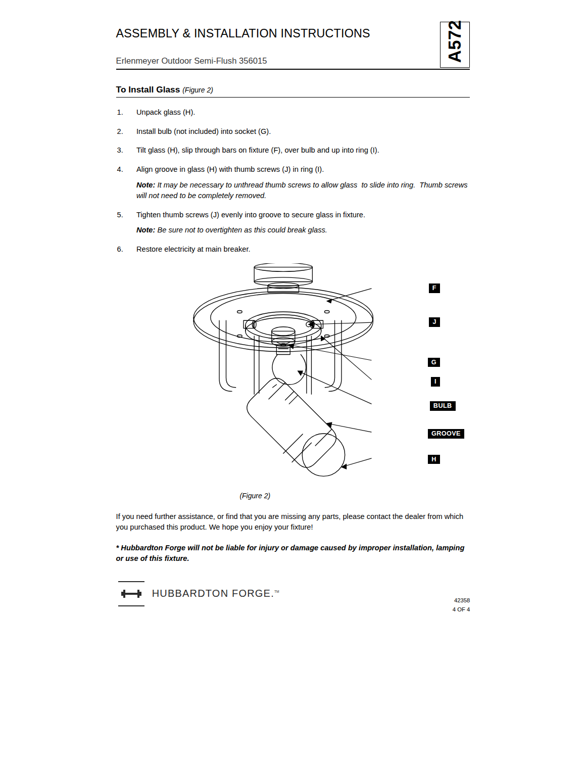A572
ASSEMBLY & INSTALLATION INSTRUCTIONS
Erlenmeyer Outdoor Semi-Flush 356015
To Install Glass (Figure 2)
1. Unpack glass (H).
2. Install bulb (not included) into socket (G).
3. Tilt glass (H), slip through bars on fixture (F), over bulb and up into ring (I).
4. Align groove in glass (H) with thumb screws (J) in ring (I).
Note: It may be necessary to unthread thumb screws to allow glass to slide into ring. Thumb screws will not need to be completely removed.
5. Tighten thumb screws (J) evenly into groove to secure glass in fixture.
Note: Be sure not to overtighten as this could break glass.
6. Restore electricity at main breaker.
F J G I BULB GROOVE H
(Figure 2)
If you need further assistance, or find that you are missing any parts, please contact the dealer from which you purchased this product. We hope you enjoy your fixture!
* Hubbardton Forge will not be liable for injury or damage caused by improper installation, lamping or use of this fixture.
HUBBARDTON FORGE.TM
42358
4 OF 4